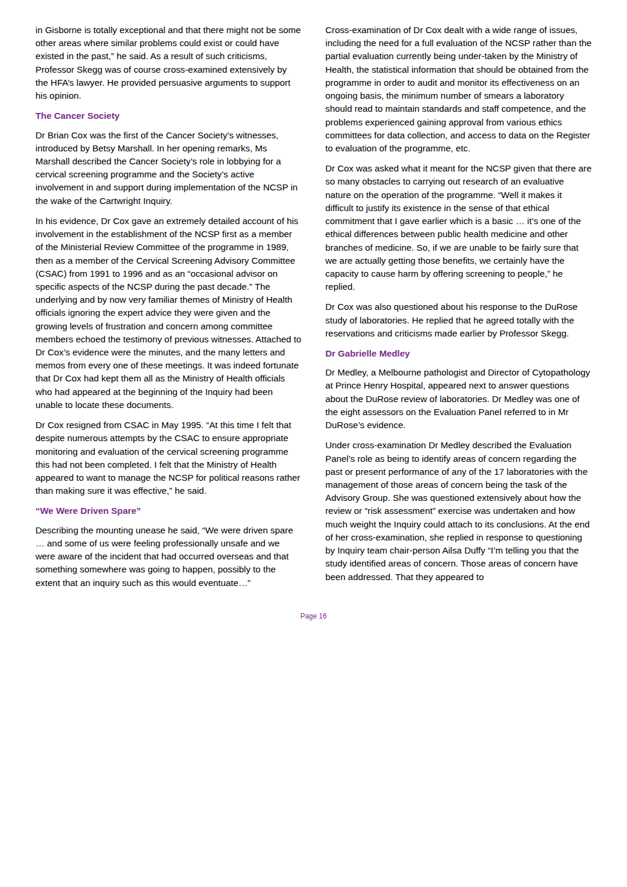in Gisborne is totally exceptional and that there might not be some other areas where similar problems could exist or could have existed in the past,” he said. As a result of such criticisms, Professor Skegg was of course cross-examined extensively by the HFA’s lawyer. He provided persuasive arguments to support his opinion.
The Cancer Society
Dr Brian Cox was the first of the Cancer Society’s witnesses, introduced by Betsy Marshall. In her opening remarks, Ms Marshall described the Cancer Society’s role in lobbying for a cervical screening programme and the Society’s active involvement in and support during implementation of the NCSP in the wake of the Cartwright Inquiry.
In his evidence, Dr Cox gave an extremely detailed account of his involvement in the establishment of the NCSP first as a member of the Ministerial Review Committee of the programme in 1989, then as a member of the Cervical Screening Advisory Committee (CSAC) from 1991 to 1996 and as an “occasional advisor on specific aspects of the NCSP during the past decade.” The underlying and by now very familiar themes of Ministry of Health officials ignoring the expert advice they were given and the growing levels of frustration and concern among committee members echoed the testimony of previous witnesses. Attached to Dr Cox’s evidence were the minutes, and the many letters and memos from every one of these meetings. It was indeed fortunate that Dr Cox had kept them all as the Ministry of Health officials who had appeared at the beginning of the Inquiry had been unable to locate these documents.
Dr Cox resigned from CSAC in May 1995. “At this time I felt that despite numerous attempts by the CSAC to ensure appropriate monitoring and evaluation of the cervical screening programme this had not been completed. I felt that the Ministry of Health appeared to want to manage the NCSP for political reasons rather than making sure it was effective,” he said.
“We Were Driven Spare”
Describing the mounting unease he said, “We were driven spare … and some of us were feeling professionally unsafe and we were aware of the incident that had occurred overseas and that something somewhere was going to happen, possibly to the extent that an inquiry such as this would eventuate…”
Cross-examination of Dr Cox dealt with a wide range of issues, including the need for a full evaluation of the NCSP rather than the partial evaluation currently being under-taken by the Ministry of Health, the statistical information that should be obtained from the programme in order to audit and monitor its effectiveness on an ongoing basis, the minimum number of smears a laboratory should read to maintain standards and staff competence, and the problems experienced gaining approval from various ethics committees for data collection, and access to data on the Register to evaluation of the programme, etc.
Dr Cox was asked what it meant for the NCSP given that there are so many obstacles to carrying out research of an evaluative nature on the operation of the programme. “Well it makes it difficult to justify its existence in the sense of that ethical commitment that I gave earlier which is a basic … it’s one of the ethical differences between public health medicine and other branches of medicine. So, if we are unable to be fairly sure that we are actually getting those benefits, we certainly have the capacity to cause harm by offering screening to people,” he replied.
Dr Cox was also questioned about his response to the DuRose study of laboratories. He replied that he agreed totally with the reservations and criticisms made earlier by Professor Skegg.
Dr Gabrielle Medley
Dr Medley, a Melbourne pathologist and Director of Cytopathology at Prince Henry Hospital, appeared next to answer questions about the DuRose review of laboratories. Dr Medley was one of the eight assessors on the Evaluation Panel referred to in Mr DuRose’s evidence.
Under cross-examination Dr Medley described the Evaluation Panel’s role as being to identify areas of concern regarding the past or present performance of any of the 17 laboratories with the management of those areas of concern being the task of the Advisory Group. She was questioned extensively about how the review or “risk assessment” exercise was undertaken and how much weight the Inquiry could attach to its conclusions. At the end of her cross-examination, she replied in response to questioning by Inquiry team chair-person Ailsa Duffy “I’m telling you that the study identified areas of concern. Those areas of concern have been addressed. That they appeared to
Page 16